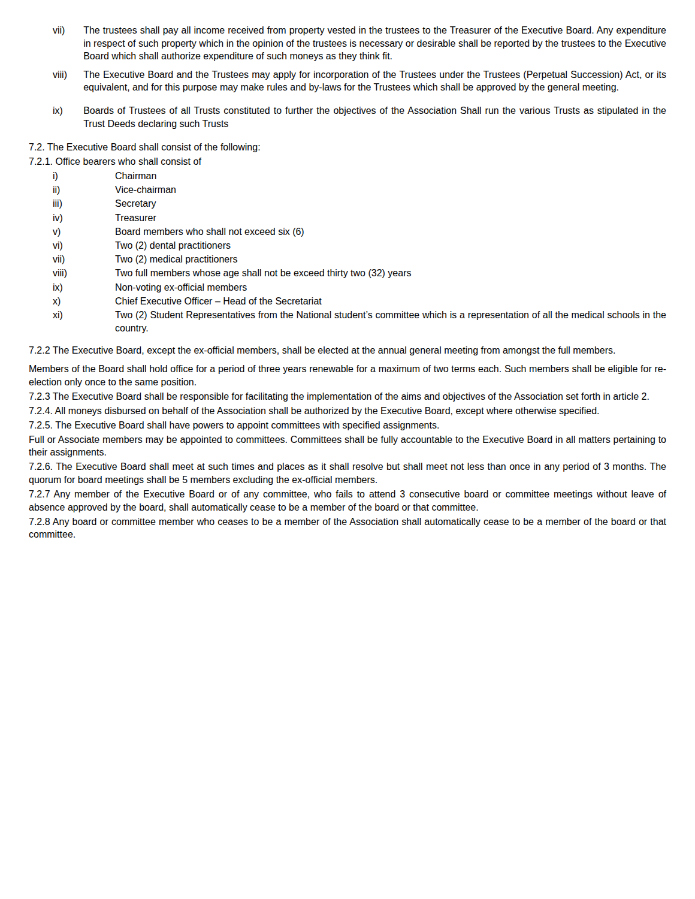vii) The trustees shall pay all income received from property vested in the trustees to the Treasurer of the Executive Board. Any expenditure in respect of such property which in the opinion of the trustees is necessary or desirable shall be reported by the trustees to the Executive Board which shall authorize expenditure of such moneys as they think fit.
viii) The Executive Board and the Trustees may apply for incorporation of the Trustees under the Trustees (Perpetual Succession) Act, or its equivalent, and for this purpose may make rules and by-laws for the Trustees which shall be approved by the general meeting.
ix) Boards of Trustees of all Trusts constituted to further the objectives of the Association Shall run the various Trusts as stipulated in the Trust Deeds declaring such Trusts
7.2. The Executive Board shall consist of the following:
7.2.1. Office bearers who shall consist of
i) Chairman
ii) Vice-chairman
iii) Secretary
iv) Treasurer
v) Board members who shall not exceed six (6)
vi) Two (2) dental practitioners
vii) Two (2) medical practitioners
viii) Two full members whose age shall not be exceed thirty two (32) years
ix) Non-voting ex-official members
x) Chief Executive Officer – Head of the Secretariat
xi) Two (2) Student Representatives from the National student’s committee which is a representation of all the medical schools in the country.
7.2.2 The Executive Board, except the ex-official members, shall be elected at the annual general meeting from amongst the full members.
Members of the Board shall hold office for a period of three years renewable for a maximum of two terms each. Such members shall be eligible for re-election only once to the same position.
7.2.3 The Executive Board shall be responsible for facilitating the implementation of the aims and objectives of the Association set forth in article 2.
7.2.4. All moneys disbursed on behalf of the Association shall be authorized by the Executive Board, except where otherwise specified.
7.2.5. The Executive Board shall have powers to appoint committees with specified assignments.
Full or Associate members may be appointed to committees. Committees shall be fully accountable to the Executive Board in all matters pertaining to their assignments.
7.2.6. The Executive Board shall meet at such times and places as it shall resolve but shall meet not less than once in any period of 3 months. The quorum for board meetings shall be 5 members excluding the ex-official members.
7.2.7 Any member of the Executive Board or of any committee, who fails to attend 3 consecutive board or committee meetings without leave of absence approved by the board, shall automatically cease to be a member of the board or that committee.
7.2.8 Any board or committee member who ceases to be a member of the Association shall automatically cease to be a member of the board or that committee.